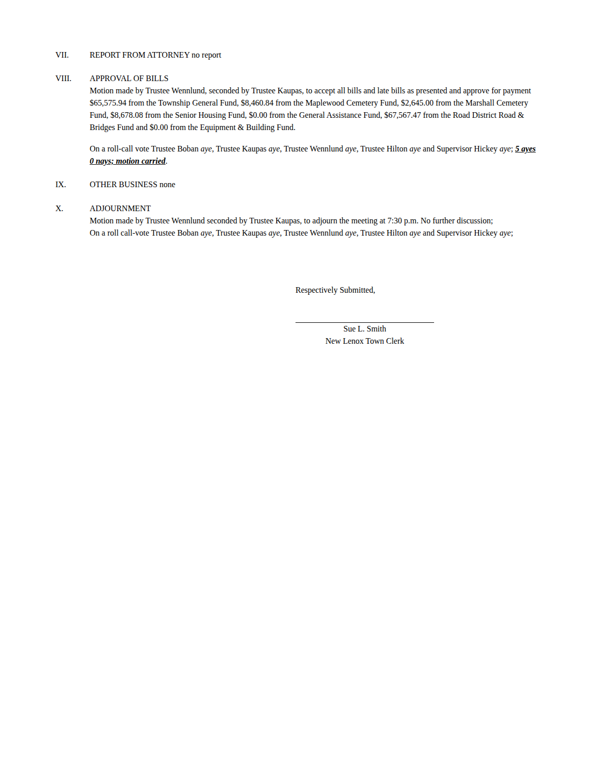VII.
REPORT FROM ATTORNEY no report
VIII.
APPROVAL OF BILLS
Motion made by Trustee Wennlund, seconded by Trustee Kaupas, to accept all bills and late bills as presented and approve for payment $65,575.94 from the Township General Fund, $8,460.84 from the Maplewood Cemetery Fund, $2,645.00 from the Marshall Cemetery Fund, $8,678.08 from the Senior Housing Fund, $0.00 from the General Assistance Fund, $67,567.47 from the Road District Road & Bridges Fund and $0.00 from the Equipment & Building Fund.
On a roll-call vote Trustee Boban aye, Trustee Kaupas aye, Trustee Wennlund aye, Trustee Hilton aye and Supervisor Hickey aye; 5 ayes 0 nays; motion carried.
IX.
OTHER BUSINESS none
X.
ADJOURNMENT
Motion made by Trustee Wennlund seconded by Trustee Kaupas, to adjourn the meeting at 7:30 p.m. No further discussion;
On a roll call-vote Trustee Boban aye, Trustee Kaupas aye, Trustee Wennlund aye, Trustee Hilton aye and Supervisor Hickey aye;
Respectively Submitted,
Sue L. Smith
New Lenox Town Clerk